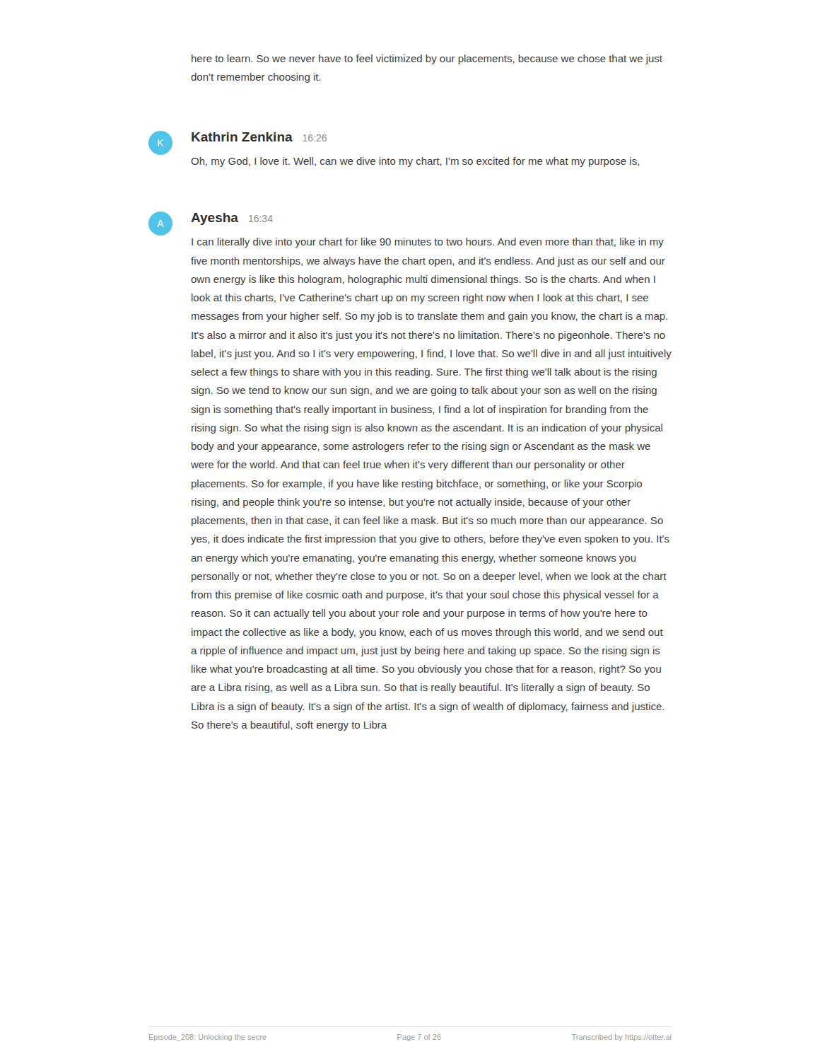here to learn. So we never have to feel victimized by our placements, because we chose that we just don't remember choosing it.
K
Kathrin Zenkina 16:26
Oh, my God, I love it. Well, can we dive into my chart, I'm so excited for me what my purpose is,
A
Ayesha 16:34
I can literally dive into your chart for like 90 minutes to two hours. And even more than that, like in my five month mentorships, we always have the chart open, and it's endless. And just as our self and our own energy is like this hologram, holographic multi dimensional things. So is the charts. And when I look at this charts, I've Catherine's chart up on my screen right now when I look at this chart, I see messages from your higher self. So my job is to translate them and gain you know, the chart is a map. It's also a mirror and it also it's just you it's not there's no limitation. There's no pigeonhole. There's no label, it's just you. And so I it's very empowering, I find, I love that. So we'll dive in and all just intuitively select a few things to share with you in this reading. Sure. The first thing we'll talk about is the rising sign. So we tend to know our sun sign, and we are going to talk about your son as well on the rising sign is something that's really important in business, I find a lot of inspiration for branding from the rising sign. So what the rising sign is also known as the ascendant. It is an indication of your physical body and your appearance, some astrologers refer to the rising sign or Ascendant as the mask we were for the world. And that can feel true when it's very different than our personality or other placements. So for example, if you have like resting bitchface, or something, or like your Scorpio rising, and people think you're so intense, but you're not actually inside, because of your other placements, then in that case, it can feel like a mask. But it's so much more than our appearance. So yes, it does indicate the first impression that you give to others, before they've even spoken to you. It's an energy which you're emanating, you're emanating this energy, whether someone knows you personally or not, whether they're close to you or not. So on a deeper level, when we look at the chart from this premise of like cosmic oath and purpose, it's that your soul chose this physical vessel for a reason. So it can actually tell you about your role and your purpose in terms of how you're here to impact the collective as like a body, you know, each of us moves through this world, and we send out a ripple of influence and impact um, just just by being here and taking up space. So the rising sign is like what you're broadcasting at all time. So you obviously you chose that for a reason, right? So you are a Libra rising, as well as a Libra sun. So that is really beautiful. It's literally a sign of beauty. So Libra is a sign of beauty. It's a sign of the artist. It's a sign of wealth of diplomacy, fairness and justice. So there's a beautiful, soft energy to Libra
Episode_208: Unlocking the secre Page 7 of 26 Transcribed by https://otter.ai